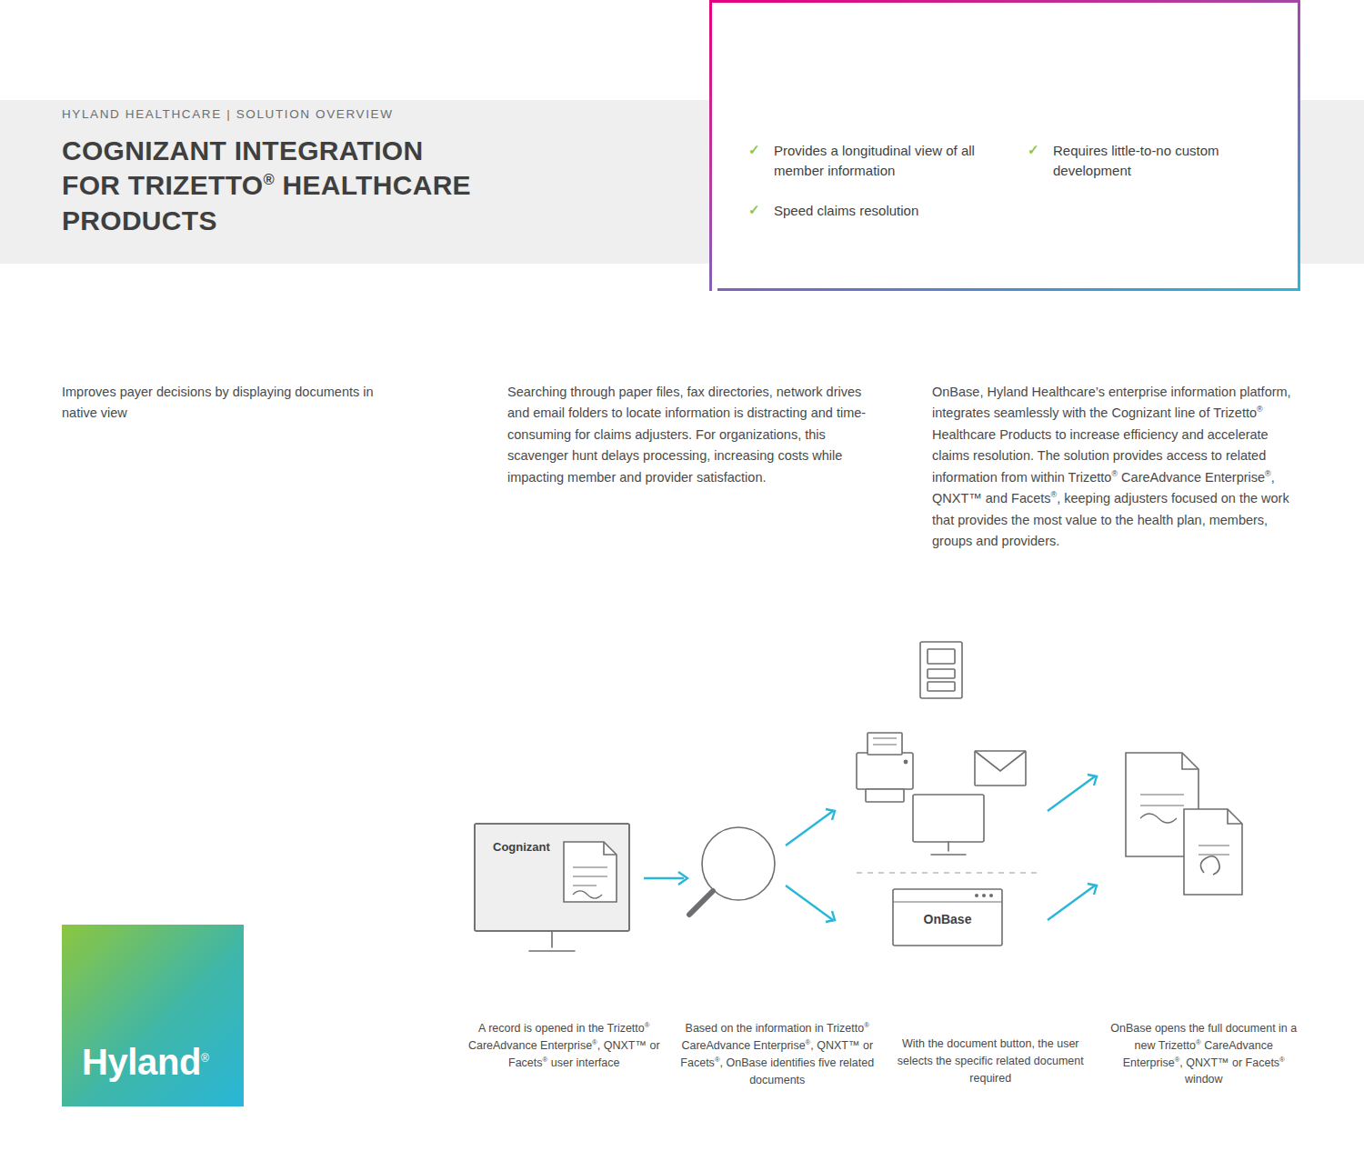Hyland Healthcare | Solution Overview
Cognizant Integration
for Trizetto® Healthcare
Products
Provides a longitudinal view of all member information
Speed claims resolution
Requires little-to-no custom development
Improves payer decisions by displaying documents in native view
Searching through paper files, fax directories, network drives and email folders to locate information is distracting and time-consuming for claims adjusters. For organizations, this scavenger hunt delays processing, increasing costs while impacting member and provider satisfaction.
OnBase, Hyland Healthcare’s enterprise information platform, integrates seamlessly with the Cognizant line of Trizetto® Healthcare Products to increase efficiency and accelerate claims resolution. The solution provides access to related information from within Trizetto® CareAdvance Enterprise®, QNXT™ and Facets®, keeping adjusters focused on the work that provides the most value to the health plan, members, groups and providers.
Cognizant and OnBase document retrieval workflow A record opened in a Trizetto user interface leads to a search that identifies related documents from fax, email, scanner and OnBase sources, which then open in a new Trizetto window. Cognizant OnBase
A record is opened in the Trizetto® CareAdvance Enterprise®, QNXT™ or Facets® user interface
Based on the information in Trizetto® CareAdvance Enterprise®, QNXT™ or Facets®, OnBase identifies five related documents
With the document button, the user selects the specific related document required
OnBase opens the full document in a new Trizetto® CareAdvance Enterprise®, QNXT™ or Facets® window
Hyland®